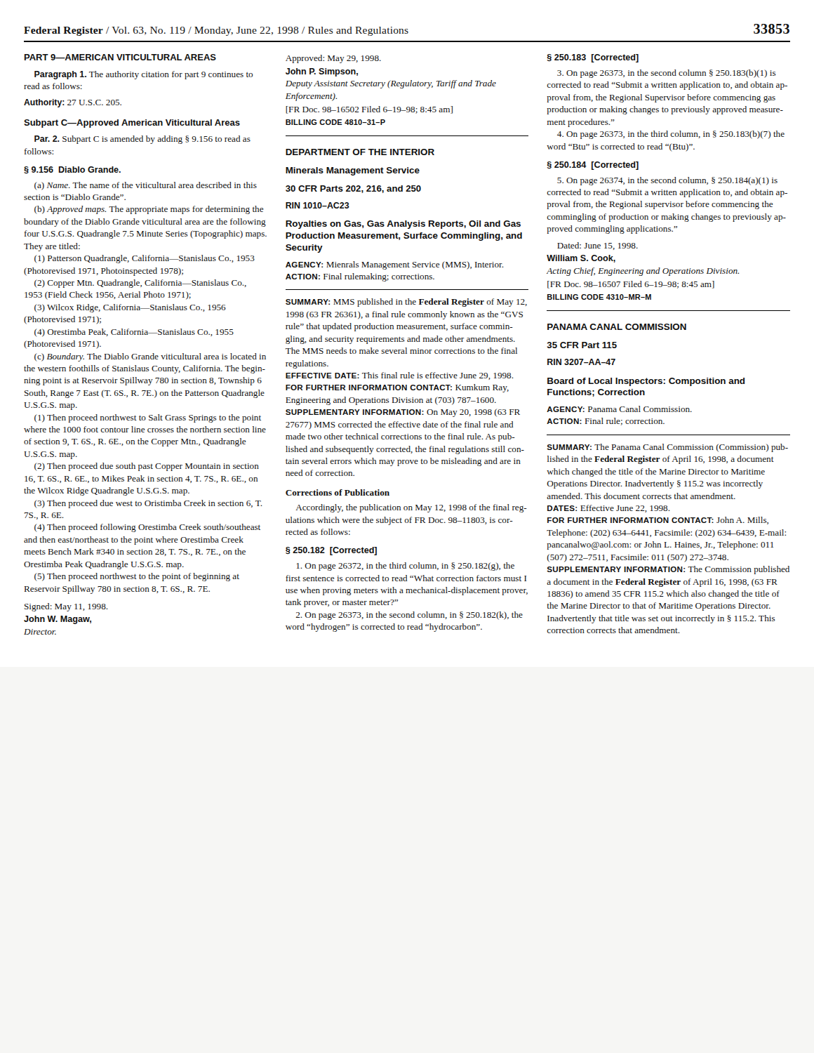Federal Register / Vol. 63, No. 119 / Monday, June 22, 1998 / Rules and Regulations
33853
PART 9—AMERICAN VITICULTURAL AREAS
Paragraph 1. The authority citation for part 9 continues to read as follows:
Authority: 27 U.S.C. 205.
Subpart C—Approved American Viticultural Areas
Par. 2. Subpart C is amended by adding § 9.156 to read as follows:
§ 9.156 Diablo Grande.
(a) Name. The name of the viticultural area described in this section is “Diablo Grande”.
(b) Approved maps. The appropriate maps for determining the boundary of the Diablo Grande viticultural area are the following four U.S.G.S. Quadrangle 7.5 Minute Series (Topographic) maps. They are titled:
(1) Patterson Quadrangle, California—Stanislaus Co., 1953 (Photorevised 1971, Photoinspected 1978);
(2) Copper Mtn. Quadrangle, California—Stanislaus Co., 1953 (Field Check 1956, Aerial Photo 1971);
(3) Wilcox Ridge, California—Stanislaus Co., 1956 (Photorevised 1971);
(4) Orestimba Peak, California—Stanislaus Co., 1955 (Photorevised 1971).
(c) Boundary. The Diablo Grande viticultural area is located in the western foothills of Stanislaus County, California. The beginning point is at Reservoir Spillway 780 in section 8, Township 6 South, Range 7 East (T. 6S., R. 7E.) on the Patterson Quadrangle U.S.G.S. map.
(1) Then proceed northwest to Salt Grass Springs to the point where the 1000 foot contour line crosses the northern section line of section 9, T. 6S., R. 6E., on the Copper Mtn., Quadrangle U.S.G.S. map.
(2) Then proceed due south past Copper Mountain in section 16, T. 6S., R. 6E., to Mikes Peak in section 4, T. 7S., R. 6E., on the Wilcox Ridge Quadrangle U.S.G.S. map.
(3) Then proceed due west to Oristimba Creek in section 6, T. 7S., R. 6E.
(4) Then proceed following Orestimba Creek south/southeast and then east/northeast to the point where Orestimba Creek meets Bench Mark #340 in section 28, T. 7S., R. 7E., on the Orestimba Peak Quadrangle U.S.G.S. map.
(5) Then proceed northwest to the point of beginning at Reservoir Spillway 780 in section 8, T. 6S., R. 7E.
Signed: May 11, 1998.
John W. Magaw,
Director.
Approved: May 29, 1998.
John P. Simpson,
Deputy Assistant Secretary (Regulatory, Tariff and Trade Enforcement).
[FR Doc. 98–16502 Filed 6–19–98; 8:45 am]
BILLING CODE 4810–31–P
DEPARTMENT OF THE INTERIOR
Minerals Management Service
30 CFR Parts 202, 216, and 250
RIN 1010–AC23
Royalties on Gas, Gas Analysis Reports, Oil and Gas Production Measurement, Surface Commingling, and Security
AGENCY: Mienrals Management Service (MMS), Interior.
ACTION: Final rulemaking; corrections.
SUMMARY: MMS published in the Federal Register of May 12, 1998 (63 FR 26361), a final rule commonly known as the “GVS rule” that updated production measurement, surface commingling, and security requirements and made other amendments. The MMS needs to make several minor corrections to the final regulations.
EFFECTIVE DATE: This final rule is effective June 29, 1998.
FOR FURTHER INFORMATION CONTACT: Kumkum Ray, Engineering and Operations Division at (703) 787–1600.
SUPPLEMENTARY INFORMATION: On May 20, 1998 (63 FR 27677) MMS corrected the effective date of the final rule and made two other technical corrections to the final rule. As published and subsequently corrected, the final regulations still contain several errors which may prove to be misleading and are in need of correction.
Corrections of Publication
Accordingly, the publication on May 12, 1998 of the final regulations which were the subject of FR Doc. 98–11803, is corrected as follows:
§ 250.182 [Corrected]
1. On page 26372, in the third column, in § 250.182(g), the first sentence is corrected to read “What correction factors must I use when proving meters with a mechanical-displacement prover, tank prover, or master meter?”
2. On page 26373, in the second column, in § 250.182(k), the word “hydrogen” is corrected to read “hydrocarbon”.
§ 250.183 [Corrected]
3. On page 26373, in the second column § 250.183(b)(1) is corrected to read “Submit a written application to, and obtain approval from, the Regional Supervisor before commencing gas production or making changes to previously approved measurement procedures.”
4. On page 26373, in the third column, in § 250.183(b)(7) the word “Btu” is corrected to read “(Btu)”.
§ 250.184 [Corrected]
5. On page 26374, in the second column, § 250.184(a)(1) is corrected to read “Submit a written application to, and obtain approval from, the Regional supervisor before commencing the commingling of production or making changes to previously approved commingling applications.”
Dated: June 15, 1998.
William S. Cook,
Acting Chief, Engineering and Operations Division.
[FR Doc. 98–16507 Filed 6–19–98; 8:45 am]
BILLING CODE 4310–MR–M
PANAMA CANAL COMMISSION
35 CFR Part 115
RIN 3207–AA–47
Board of Local Inspectors: Composition and Functions; Correction
AGENCY: Panama Canal Commission.
ACTION: Final rule; correction.
SUMMARY: The Panama Canal Commission (Commission) published in the Federal Register of April 16, 1998, a document which changed the title of the Marine Director to Maritime Operations Director. Inadvertently § 115.2 was incorrectly amended. This document corrects that amendment.
DATES: Effective June 22, 1998.
FOR FURTHER INFORMATION CONTACT: John A. Mills, Telephone: (202) 634–6441, Facsimile: (202) 634–6439, E-mail: pancanalwo@aol.com: or John L. Haines, Jr., Telephone: 011 (507) 272–7511, Facsimile: 011 (507) 272–3748.
SUPPLEMENTARY INFORMATION: The Commission published a document in the Federal Register of April 16, 1998, (63 FR 18836) to amend 35 CFR 115.2 which also changed the title of the Marine Director to that of Maritime Operations Director. Inadvertently that title was set out incorrectly in § 115.2. This correction corrects that amendment.